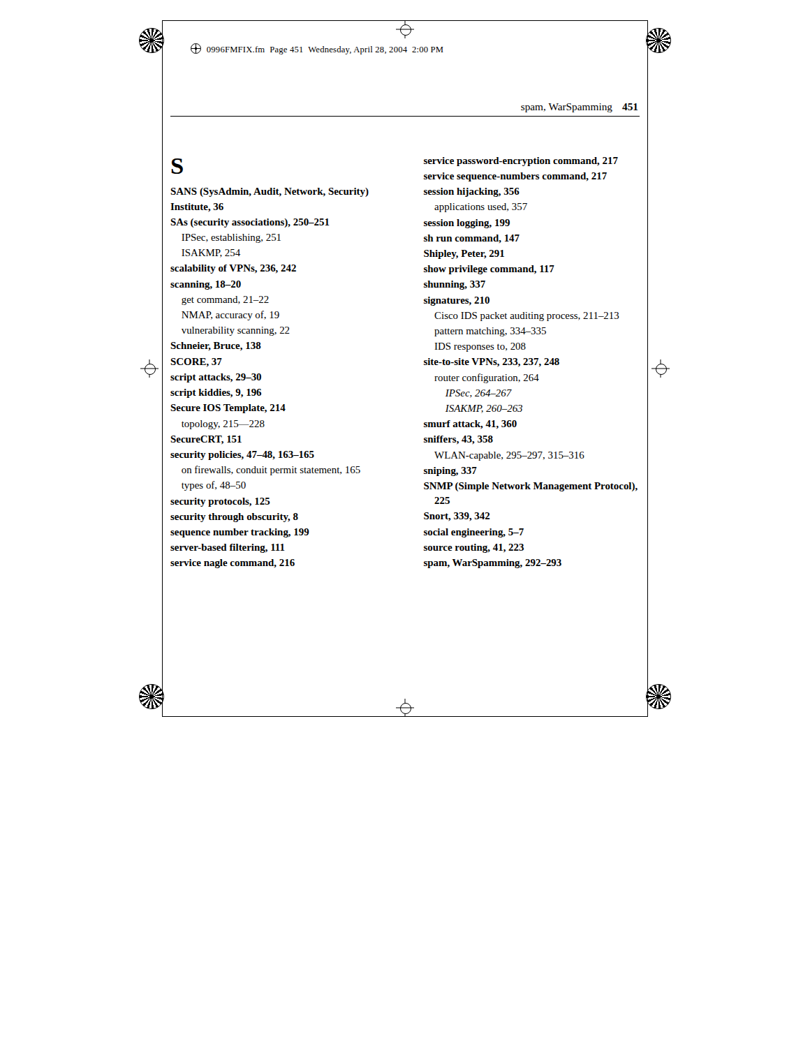0996FMFIX.fm Page 451 Wednesday, April 28, 2004 2:00 PM
spam, WarSpamming 451
S
SANS (SysAdmin, Audit, Network, Security) Institute, 36
SAs (security associations), 250–251
IPSec, establishing, 251
ISAKMP, 254
scalability of VPNs, 236, 242
scanning, 18–20
get command, 21–22
NMAP, accuracy of, 19
vulnerability scanning, 22
Schneier, Bruce, 138
SCORE, 37
script attacks, 29–30
script kiddies, 9, 196
Secure IOS Template, 214
topology, 215—228
SecureCRT, 151
security policies, 47–48, 163–165
on firewalls, conduit permit statement, 165
types of, 48–50
security protocols, 125
security through obscurity, 8
sequence number tracking, 199
server-based filtering, 111
service nagle command, 216
service password-encryption command, 217
service sequence-numbers command, 217
session hijacking, 356
applications used, 357
session logging, 199
sh run command, 147
Shipley, Peter, 291
show privilege command, 117
shunning, 337
signatures, 210
Cisco IDS packet auditing process, 211–213
pattern matching, 334–335
IDS responses to, 208
site-to-site VPNs, 233, 237, 248
router configuration, 264
IPSec, 264–267
ISAKMP, 260–263
smurf attack, 41, 360
sniffers, 43, 358
WLAN-capable, 295–297, 315–316
sniping, 337
SNMP (Simple Network Management Protocol), 225
Snort, 339, 342
social engineering, 5–7
source routing, 41, 223
spam, WarSpamming, 292–293